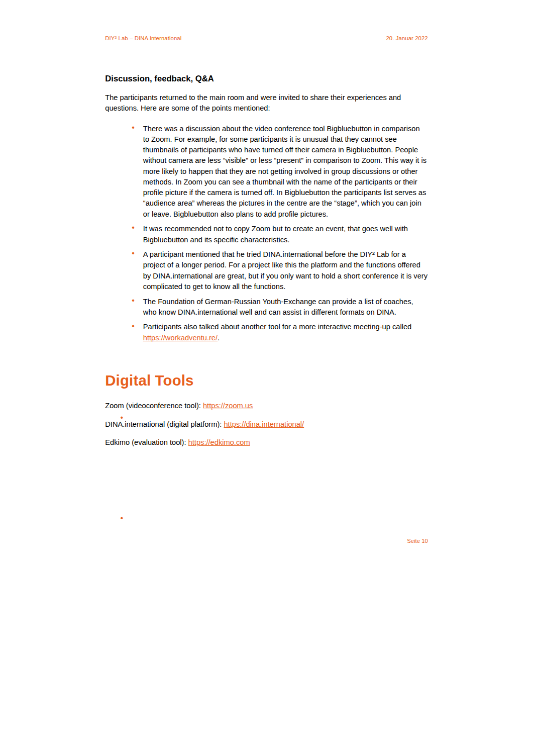DIY² Lab – DINA.international
20. Januar 2022
Discussion, feedback, Q&A
The participants returned to the main room and were invited to share their experiences and questions. Here are some of the points mentioned:
There was a discussion about the video conference tool Bigbluebutton in comparison to Zoom. For example, for some participants it is unusual that they cannot see thumbnails of participants who have turned off their camera in Bigbluebutton. People without camera are less “visible” or less “present” in comparison to Zoom. This way it is more likely to happen that they are not getting involved in group discussions or other methods. In Zoom you can see a thumbnail with the name of the participants or their profile picture if the camera is turned off. In Bigbluebutton the participants list serves as “audience area” whereas the pictures in the centre are the “stage”, which you can join or leave. Bigbluebutton also plans to add profile pictures.
It was recommended not to copy Zoom but to create an event, that goes well with Bigbluebutton and its specific characteristics.
A participant mentioned that he tried DINA.international before the DIY² Lab for a project of a longer period. For a project like this the platform and the functions offered by DINA.international are great, but if you only want to hold a short conference it is very complicated to get to know all the functions.
The Foundation of German-Russian Youth-Exchange can provide a list of coaches, who know DINA.international well and can assist in different formats on DINA.
Participants also talked about another tool for a more interactive meeting-up called https://workadventu.re/.
•
Digital Tools
Zoom (videoconference tool): https://zoom.us
DINA.international (digital platform): https://dina.international/
Edkimo (evaluation tool): https://edkimo.com
•
Seite 10